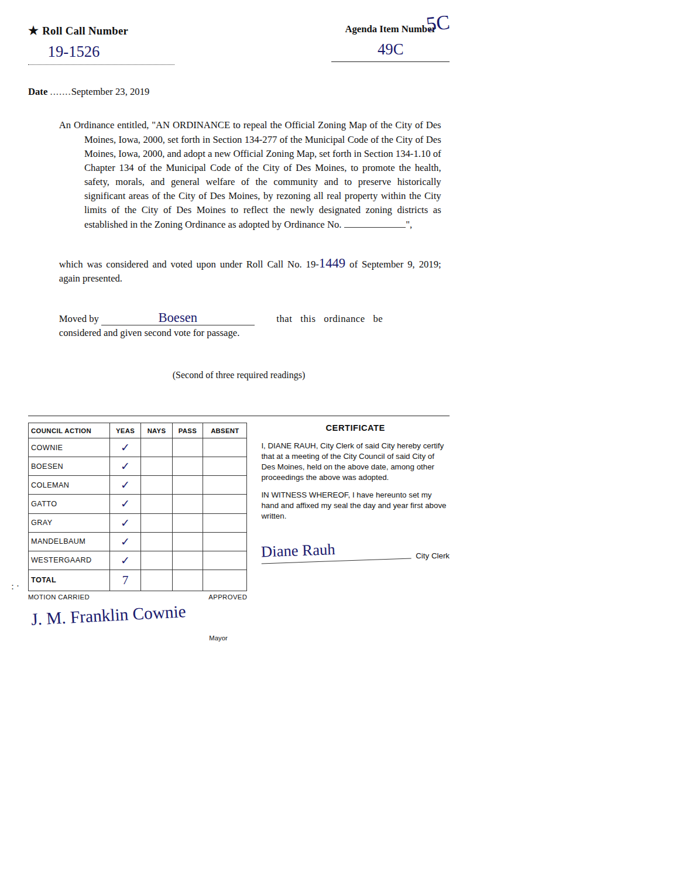5C
★Roll Call Number
19-1526
Agenda Item Number
49C
Date ....... September 23, 2019
An Ordinance entitled, "AN ORDINANCE to repeal the Official Zoning Map of the City of Des Moines, Iowa, 2000, set forth in Section 134-277 of the Municipal Code of the City of Des Moines, Iowa, 2000, and adopt a new Official Zoning Map, set forth in Section 134-1.10 of Chapter 134 of the Municipal Code of the City of Des Moines, to promote the health, safety, morals, and general welfare of the community and to preserve historically significant areas of the City of Des Moines, by rezoning all real property within the City limits of the City of Des Moines to reflect the newly designated zoning districts as established in the Zoning Ordinance as adopted by Ordinance No. ",
which was considered and voted upon under Roll Call No. 19-1449 of September 9, 2019; again presented.
Moved by Boesen that this ordinance be
considered and given second vote for passage.
(Second of three required readings)
| COUNCIL ACTION | YEAS | NAYS | PASS | ABSENT |
| --- | --- | --- | --- | --- |
| COWNIE | ✓ | | | |
| BOESEN | ✓ | | | |
| COLEMAN | ✓ | | | |
| GATTO | ✓ | | | |
| GRAY | ✓ | | | |
| MANDELBAUM | ✓ | | | |
| WESTERGAARD | ✓ | | | |
| TOTAL | 7 | | | |
MOTION CARRIED APPROVED
J. M. Franklin Cownie
Mayor
CERTIFICATE
I, DIANE RAUH, City Clerk of said City hereby certify that at a meeting of the City Council of said City of Des Moines, held on the above date, among other proceedings the above was adopted.
IN WITNESS WHEREOF, I have hereunto set my hand and affixed my seal the day and year first above written.
Diane Rauh
City Clerk
: ·